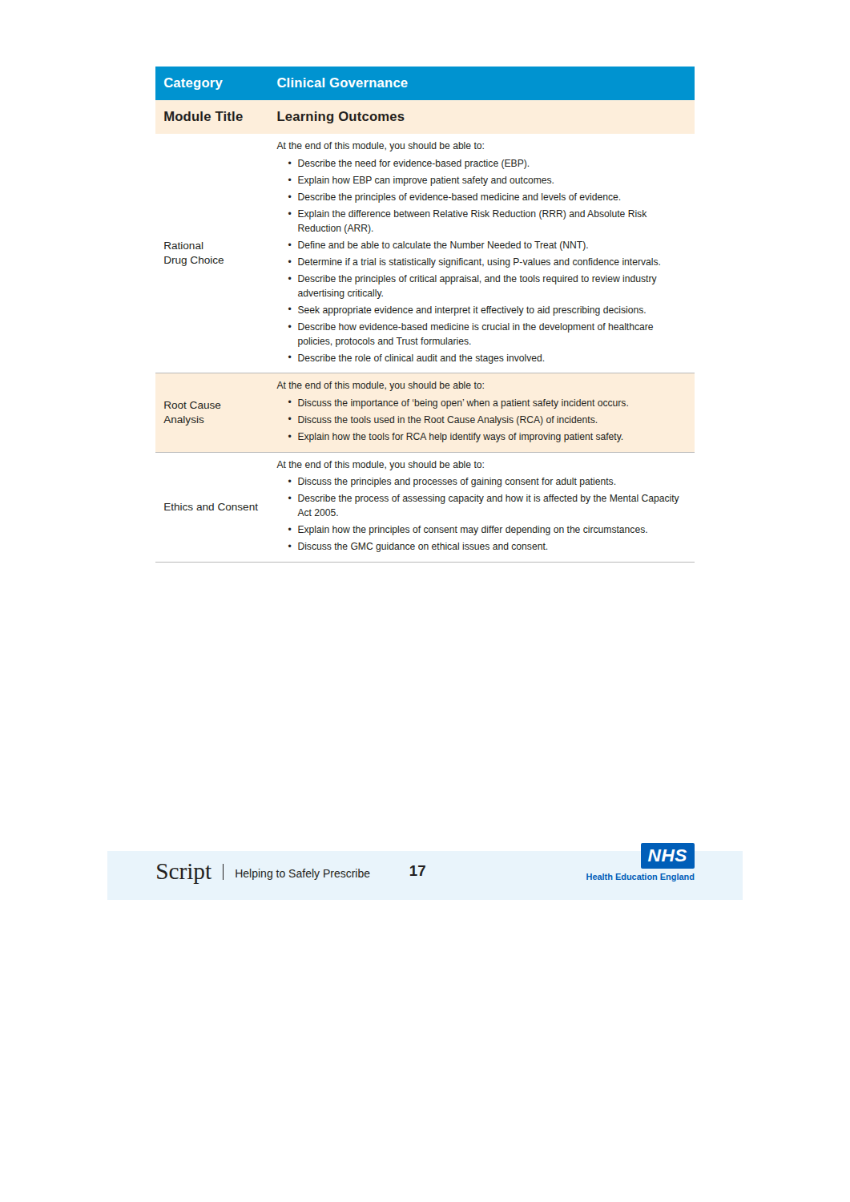| Category | Clinical Governance |
| Module Title | Learning Outcomes |
| Rational Drug Choice | At the end of this module, you should be able to: Describe the need for evidence-based practice (EBP). Explain how EBP can improve patient safety and outcomes. Describe the principles of evidence-based medicine and levels of evidence. Explain the difference between Relative Risk Reduction (RRR) and Absolute Risk Reduction (ARR). Define and be able to calculate the Number Needed to Treat (NNT). Determine if a trial is statistically significant, using P-values and confidence intervals. Describe the principles of critical appraisal, and the tools required to review industry advertising critically. Seek appropriate evidence and interpret it effectively to aid prescribing decisions. Describe how evidence-based medicine is crucial in the development of healthcare policies, protocols and Trust formularies. Describe the role of clinical audit and the stages involved. |
| Root Cause Analysis | At the end of this module, you should be able to: Discuss the importance of ‘being open’ when a patient safety incident occurs. Discuss the tools used in the Root Cause Analysis (RCA) of incidents. Explain how the tools for RCA help identify ways of improving patient safety. |
| Ethics and Consent | At the end of this module, you should be able to: Discuss the principles and processes of gaining consent for adult patients. Describe the process of assessing capacity and how it is affected by the Mental Capacity Act 2005. Explain how the principles of consent may differ depending on the circumstances. Discuss the GMC guidance on ethical issues and consent. |
Script Helping to Safely Prescribe
17
NHS
Health Education England